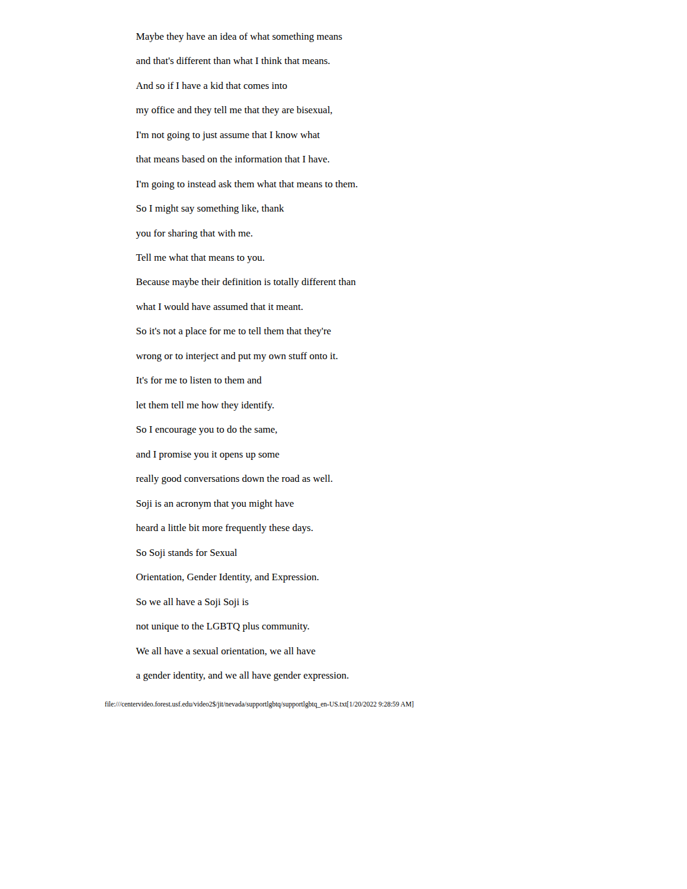Maybe they have an idea of what something means
and that's different than what I think that means.
And so if I have a kid that comes into
my office and they tell me that they are bisexual,
I'm not going to just assume that I know what
that means based on the information that I have.
I'm going to instead ask them what that means to them.
So I might say something like, thank
you for sharing that with me.
Tell me what that means to you.
Because maybe their definition is totally different than
what I would have assumed that it meant.
So it's not a place for me to tell them that they're
wrong or to interject and put my own stuff onto it.
It's for me to listen to them and
let them tell me how they identify.
So I encourage you to do the same,
and I promise you it opens up some
really good conversations down the road as well.
Soji is an acronym that you might have
heard a little bit more frequently these days.
So Soji stands for Sexual
Orientation, Gender Identity, and Expression.
So we all have a Soji Soji is
not unique to the LGBTQ plus community.
We all have a sexual orientation, we all have
a gender identity, and we all have gender expression.
file:///centervideo.forest.usf.edu/video2$/jit/nevada/supportlgbtq/supportlgbtq_en-US.txt[1/20/2022 9:28:59 AM]